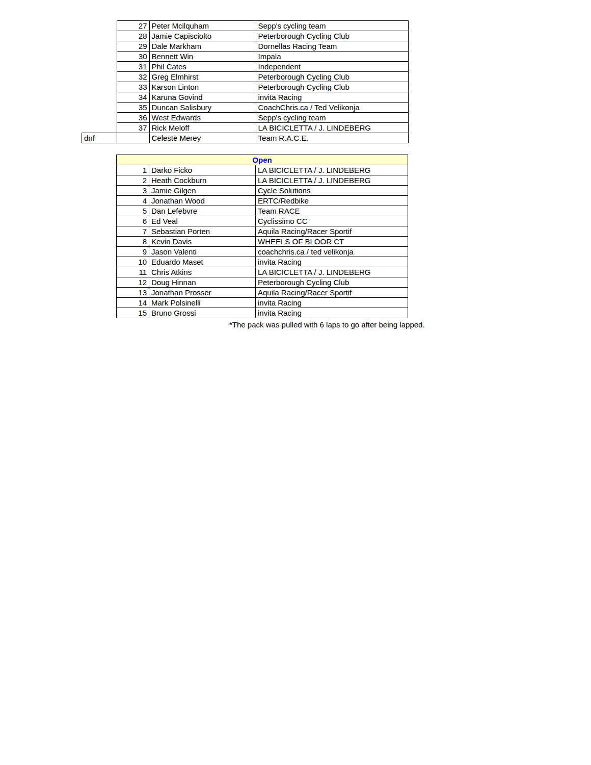| | 27 | Peter Mcilquham | Sepp's cycling team |
| | 28 | Jamie Capisciolto | Peterborough Cycling Club |
| | 29 | Dale Markham | Dornellas Racing Team |
| | 30 | Bennett Win | Impala |
| | 31 | Phil Cates | Independent |
| | 32 | Greg Elmhirst | Peterborough Cycling Club |
| | 33 | Karson Linton | Peterborough Cycling Club |
| | 34 | Karuna Govind | invita Racing |
| | 35 | Duncan Salisbury | CoachChris.ca / Ted Velikonja |
| | 36 | West Edwards | Sepp's cycling team |
| | 37 | Rick Meloff | LA BICICLETTA / J. LINDEBERG |
| dnf | | Celeste Merey | Team R.A.C.E. |
| | Open |
| | 1 | Darko Ficko | LA BICICLETTA / J. LINDEBERG |
| | 2 | Heath Cockburn | LA BICICLETTA / J. LINDEBERG |
| | 3 | Jamie Gilgen | Cycle Solutions |
| | 4 | Jonathan Wood | ERTC/Redbike |
| | 5 | Dan Lefebvre | Team RACE |
| | 6 | Ed Veal | Cyclissimo CC |
| | 7 | Sebastian Porten | Aquila Racing/Racer Sportif |
| | 8 | Kevin Davis | WHEELS OF BLOOR CT |
| | 9 | Jason Valenti | coachchris.ca / ted velikonja |
| | 10 | Eduardo Maset | invita Racing |
| | 11 | Chris Atkins | LA BICICLETTA / J. LINDEBERG |
| | 12 | Doug Hinnan | Peterborough Cycling Club |
| | 13 | Jonathan Prosser | Aquila Racing/Racer Sportif |
| | 14 | Mark Polsinelli | invita Racing |
| | 15 | Bruno Grossi | invita Racing |
*The pack was pulled with 6 laps to go after being lapped.